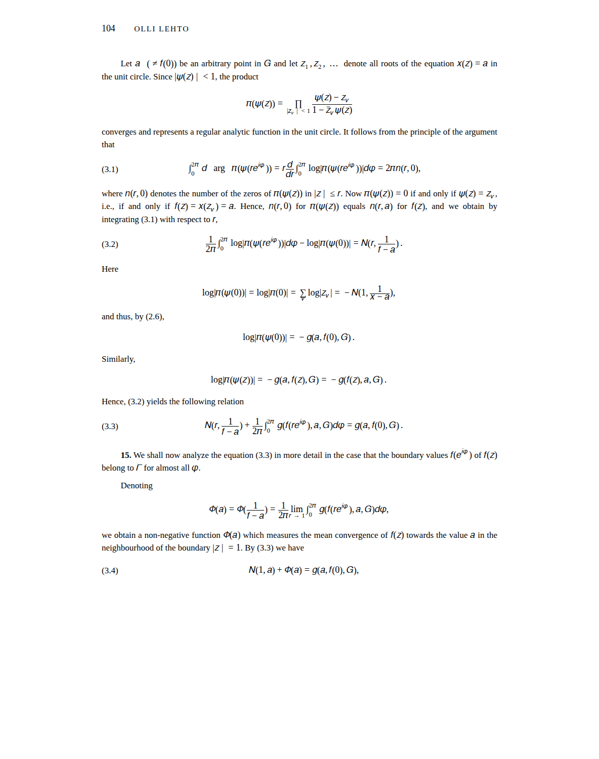104 OLLI LEHTO
Let a (≠f(0)) be an arbitrary point in G and let z1,z2,… denote all roots of the equation x(z)=a in the unit circle. Since |ψ(z)|<1, the product
π⁡(ψ(z)) = ∏ |zν|<1 ψ(z)−zν 1−z¯νψ(z)
converges and represents a regular analytic function in the unit circle. It follows from the principle of the argument that
(3.1)
∫ 0 2π d arg π(ψ(reiφ)) = r ddr ∫ 0 2π log⁡|π(ψ(reiφ))| dφ = 2πn(r,0),
where n(r,0) denotes the number of the zeros of π(ψ(z)) in |z|≤r. Now π(ψ(z))=0 if and only if ψ(z)=zν, i.e., if and only if f(z)=x(zν)=a. Hence, n(r,0) for π(ψ(z)) equals n(r,a) for f(z), and we obtain by integrating (3.1) with respect to r,
(3.2)
12π ∫ 0 2π log⁡|π(ψ(reiφ))| dφ − log⁡|π(ψ(0))| = N (r,1f−a) .
Here
log⁡|π(ψ(0))| = log⁡|π(0)| = ∑ν log⁡|zν| = −N (1,1x−a) ,
and thus, by (2.6),
log⁡|π(ψ(0))| = −g(a,f(0),G).
Similarly,
log⁡|π(ψ(z))| = −g(a,f(z),G) = −g(f(z),a,G).
Hence, (3.2) yields the following relation
(3.3)
N (r,1f−a) + 12π ∫ 0 2π g(f(reiφ),a,G) dφ = g(a,f(0),G).
15. We shall now analyze the equation (3.3) in more detail in the case that the boundary values f(eiφ) of f(z) belong to Γ for almost all φ.
Denoting
Φ(a) = Φ (1f−a) = 12π lim r→1 ∫ 0 2π g(f(reiφ),a,G) dφ,
we obtain a non-negative function Φ(a) which measures the mean convergence of f(z) towards the value a in the neighbourhood of the boundary |z|=1. By (3.3) we have
(3.4)
N(1,a) + Φ(a) = g(a,f(0),G),